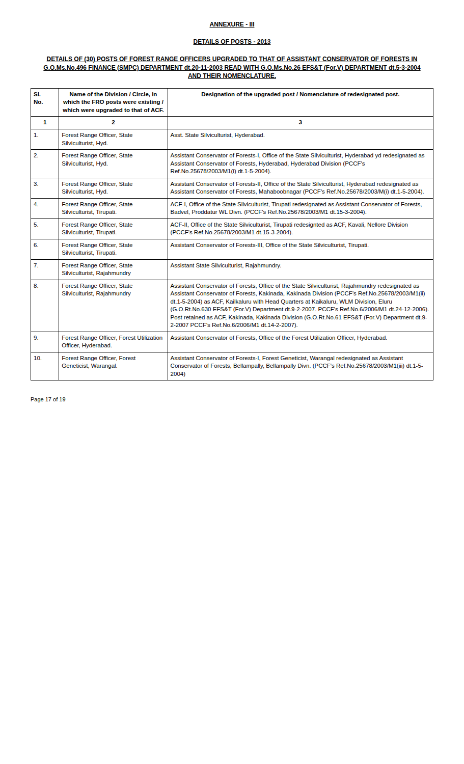ANNEXURE - III
DETAILS OF POSTS - 2013
DETAILS OF (30) POSTS OF FOREST RANGE OFFICERS UPGRADED TO THAT OF ASSISTANT CONSERVATOR OF FORESTS IN G.O.Ms.No.496 FINANCE (SMPC) DEPARTMENT dt.20-11-2003 READ WITH G.O.Ms.No.26 EFS&T (For.V) DEPARTMENT dt.5-3-2004 AND THEIR NOMENCLATURE.
| Sl. No. | Name of the Division / Circle, in which the FRO posts were existing / which were upgraded to that of ACF. | Designation of the upgraded post / Nomenclature of redesignated post. |
| --- | --- | --- |
| 1 | 2 | 3 |
| 1. | Forest Range Officer, State Silviculturist, Hyd. | Asst. State Silviculturist, Hyderabad. |
| 2. | Forest Range Officer, State Silviculturist, Hyd. | Assistant Conservator of Forests-I, Office of the State Silviculturist, Hyderabad yd redesignated as Assistant Conservator of Forests, Hyderabad, Hyderabad Division (PCCF's Ref.No.25678/2003/M1(i) dt.1-5-2004). |
| 3. | Forest Range Officer, State Silviculturist, Hyd. | Assistant Conservator of Forests-II, Office of the State Silviculturist, Hyderabad redesignated as Assistant Conservator of Forests, Mahaboobnagar (PCCF's Ref.No.25678/2003/M(i) dt.1-5-2004). |
| 4. | Forest Range Officer, State Silviculturist, Tirupati. | ACF-I, Office of the State Silviculturist, Tirupati redesignated as Assistant Conservator of Forests, Badvel, Proddatur WL Divn. (PCCF's Ref.No.25678/2003/M1 dt.15-3-2004). |
| 5. | Forest Range Officer, State Silviculturist, Tirupati. | ACF-II, Office of the State Silviculturist, Tirupati redesignted as ACF, Kavali, Nellore Division (PCCF's Ref.No.25678/2003/M1 dt.15-3-2004). |
| 6. | Forest Range Officer, State Silviculturist, Tirupati. | Assistant Conservator of Forests-III, Office of the State Silviculturist, Tirupati. |
| 7. | Forest Range Officer, State Silviculturist, Rajahmundry | Assistant State Silviculturist, Rajahmundry. |
| 8. | Forest Range Officer, State Silviculturist, Rajahmundry | Assistant Conservator of Forests, Office of the State Silviculturist, Rajahmundry redesignated as Assistant Conservator of Forests, Kakinada, Kakinada Division (PCCF's Ref.No.25678/2003/M1(ii) dt.1-5-2004) as ACF, Kailkaluru with Head Quarters at Kaikaluru, WLM Division, Eluru (G.O.Rt.No.630 EFS&T (For.V) Department dt.9-2-2007. PCCF's Ref.No.6/2006/M1 dt.24-12-2006). Post retained as ACF, Kakinada, Kakinada Division (G.O.Rt.No.61 EFS&T (For.V) Department dt.9-2-2007 PCCF's Ref.No.6/2006/M1 dt.14-2-2007). |
| 9. | Forest Range Officer, Forest Utilization Officer, Hyderabad. | Assistant Conservator of Forests, Office of the Forest Utilization Officer, Hyderabad. |
| 10. | Forest Range Officer, Forest Geneticist, Warangal. | Assistant Conservator of Forests-I, Forest Geneticist, Warangal redesignated as Assistant Conservator of Forests, Bellampally, Bellampally Divn. (PCCF's Ref.No.25678/2003/M1(iii) dt.1-5-2004) |
Page 17 of 19